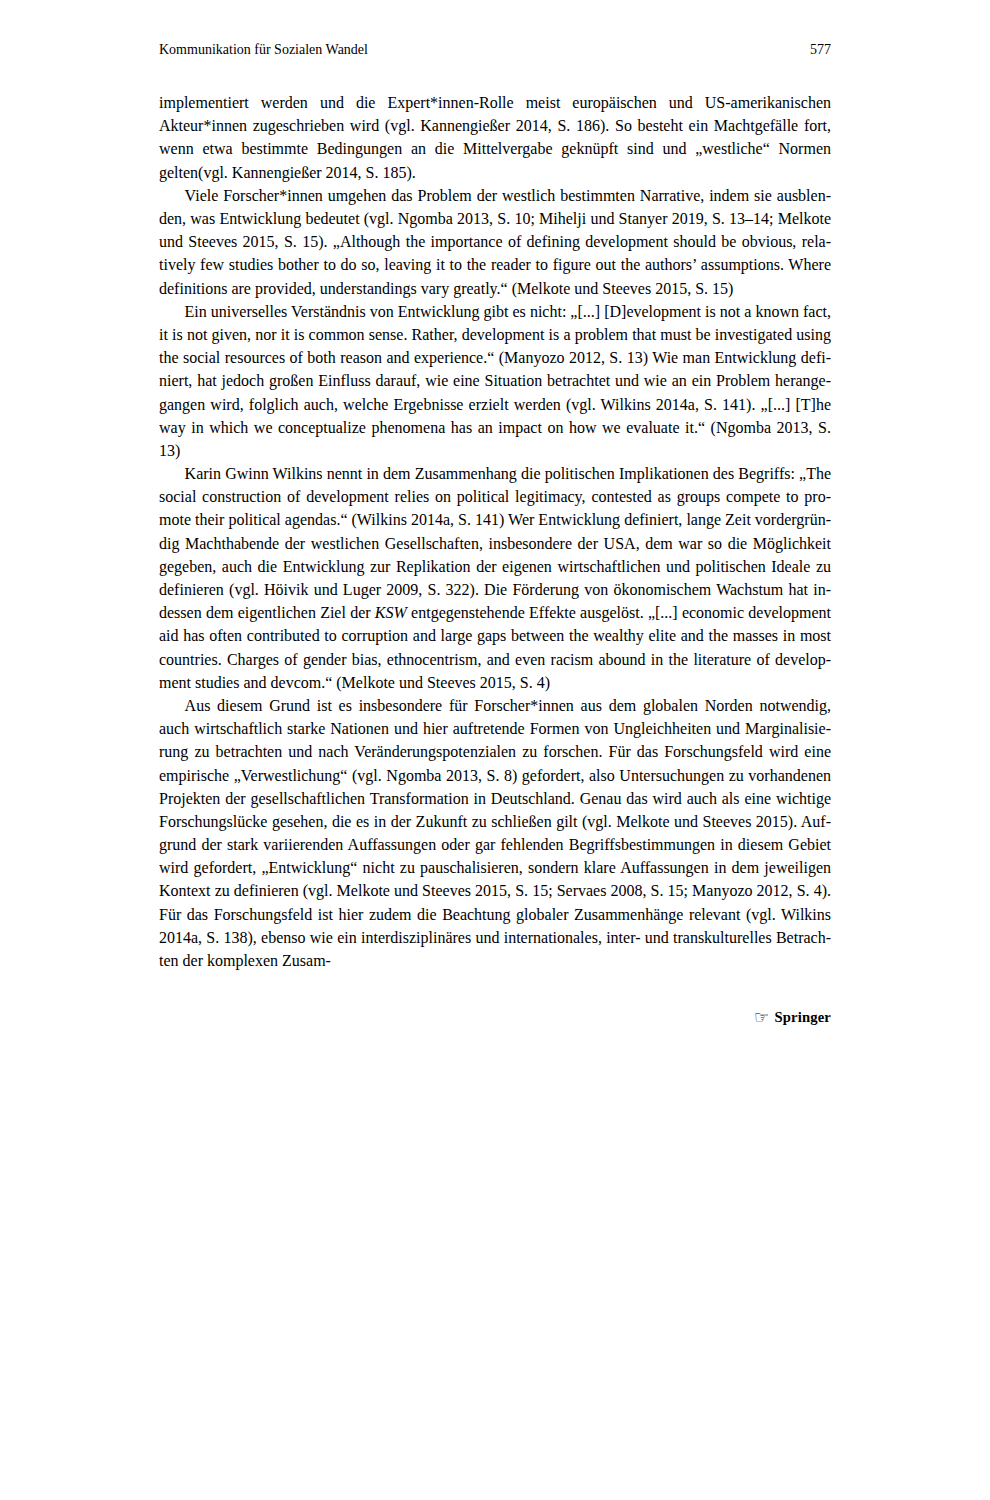Kommunikation für Sozialen Wandel 577
implementiert werden und die Expert*innen-Rolle meist europäischen und US-amerikanischen Akteur*innen zugeschrieben wird (vgl. Kannengießer 2014, S. 186). So besteht ein Machtgefälle fort, wenn etwa bestimmte Bedingungen an die Mittelvergabe geknüpft sind und „westliche“ Normen gelten(vgl. Kannengießer 2014, S. 185).
Viele Forscher*innen umgehen das Problem der westlich bestimmten Narrative, indem sie ausblenden, was Entwicklung bedeutet (vgl. Ngomba 2013, S. 10; Mihelji und Stanyer 2019, S. 13–14; Melkote und Steeves 2015, S. 15). „Although the importance of defining development should be obvious, relatively few studies bother to do so, leaving it to the reader to figure out the authors’ assumptions. Where definitions are provided, understandings vary greatly.“ (Melkote und Steeves 2015, S. 15)
Ein universelles Verständnis von Entwicklung gibt es nicht: „[...] [D]evelopment is not a known fact, it is not given, nor it is common sense. Rather, development is a problem that must be investigated using the social resources of both reason and experience.“ (Manyozo 2012, S. 13) Wie man Entwicklung definiert, hat jedoch großen Einfluss darauf, wie eine Situation betrachtet und wie an ein Problem herangegangen wird, folglich auch, welche Ergebnisse erzielt werden (vgl. Wilkins 2014a, S. 141). „[...] [T]he way in which we conceptualize phenomena has an impact on how we evaluate it.“ (Ngomba 2013, S. 13)
Karin Gwinn Wilkins nennt in dem Zusammenhang die politischen Implikationen des Begriffs: „The social construction of development relies on political legitimacy, contested as groups compete to promote their political agendas.“ (Wilkins 2014a, S. 141) Wer Entwicklung definiert, lange Zeit vordergründig Machthabende der westlichen Gesellschaften, insbesondere der USA, dem war so die Möglichkeit gegeben, auch die Entwicklung zur Replikation der eigenen wirtschaftlichen und politischen Ideale zu definieren (vgl. Höivik und Luger 2009, S. 322). Die Förderung von ökonomischem Wachstum hat indessen dem eigentlichen Ziel der KSW entgegenstehende Effekte ausgelöst. „[...] economic development aid has often contributed to corruption and large gaps between the wealthy elite and the masses in most countries. Charges of gender bias, ethnocentrism, and even racism abound in the literature of development studies and devcom.“ (Melkote und Steeves 2015, S. 4)
Aus diesem Grund ist es insbesondere für Forscher*innen aus dem globalen Norden notwendig, auch wirtschaftlich starke Nationen und hier auftretende Formen von Ungleichheiten und Marginalisierung zu betrachten und nach Veränderungspotenzialen zu forschen. Für das Forschungsfeld wird eine empirische „Verwestlichung“ (vgl. Ngomba 2013, S. 8) gefordert, also Untersuchungen zu vorhandenen Projekten der gesellschaftlichen Transformation in Deutschland. Genau das wird auch als eine wichtige Forschungslücke gesehen, die es in der Zukunft zu schließen gilt (vgl. Melkote und Steeves 2015). Aufgrund der stark variierenden Auffassungen oder gar fehlenden Begriffsbestimmungen in diesem Gebiet wird gefordert, „Entwicklung“ nicht zu pauschalisieren, sondern klare Auffassungen in dem jeweiligen Kontext zu definieren (vgl. Melkote und Steeves 2015, S. 15; Servaes 2008, S. 15; Manyozo 2012, S. 4). Für das Forschungsfeld ist hier zudem die Beachtung globaler Zusammenhänge relevant (vgl. Wilkins 2014a, S. 138), ebenso wie ein interdisziplinäres und internationales, inter- und transkulturelles Betrachten der komplexen Zusam-
☞ Springer